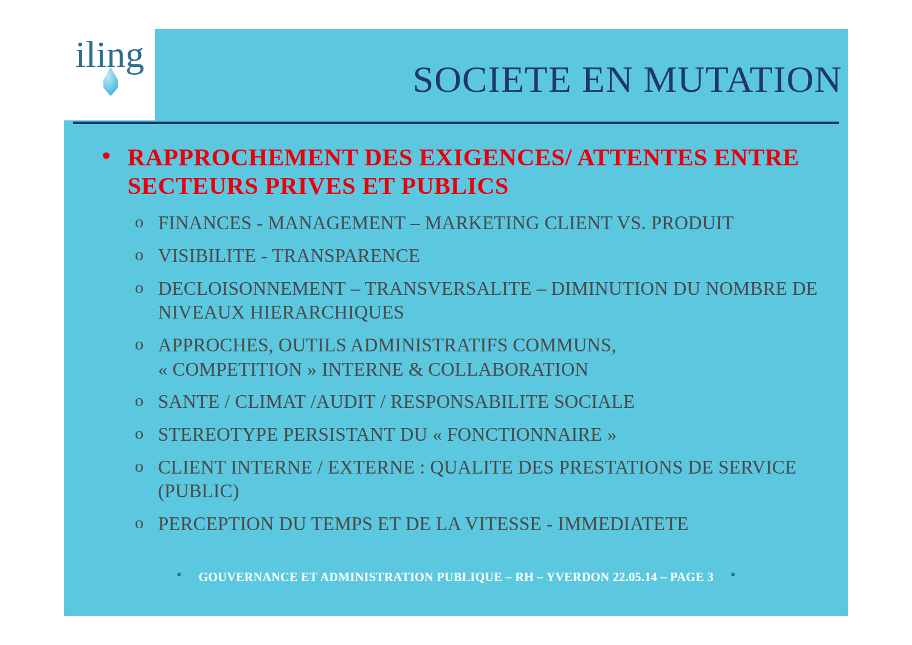GOUVERNANCE ET ADMINISTRATION PUBLIQUE – RH – YVERDON 22.05.14 – PAGE 3
•
•
iling
SOCIETE EN MUTATION
RAPPROCHEMENT DES EXIGENCES/ ATTENTES ENTRE SECTEURS PRIVES ET PUBLICS
FINANCES - MANAGEMENT – MARKETING CLIENT VS. PRODUIT
VISIBILITE - TRANSPARENCE
DECLOISONNEMENT – TRANSVERSALITE – DIMINUTION DU NOMBRE DE NIVEAUX HIERARCHIQUES
APPROCHES, OUTILS ADMINISTRATIFS COMMUNS,
« COMPETITION » INTERNE & COLLABORATION
SANTE / CLIMAT /AUDIT / RESPONSABILITE SOCIALE
STEREOTYPE PERSISTANT DU « FONCTIONNAIRE »
CLIENT INTERNE / EXTERNE : QUALITE DES PRESTATIONS DE SERVICE (PUBLIC)
PERCEPTION DU TEMPS ET DE LA VITESSE - IMMEDIATETE